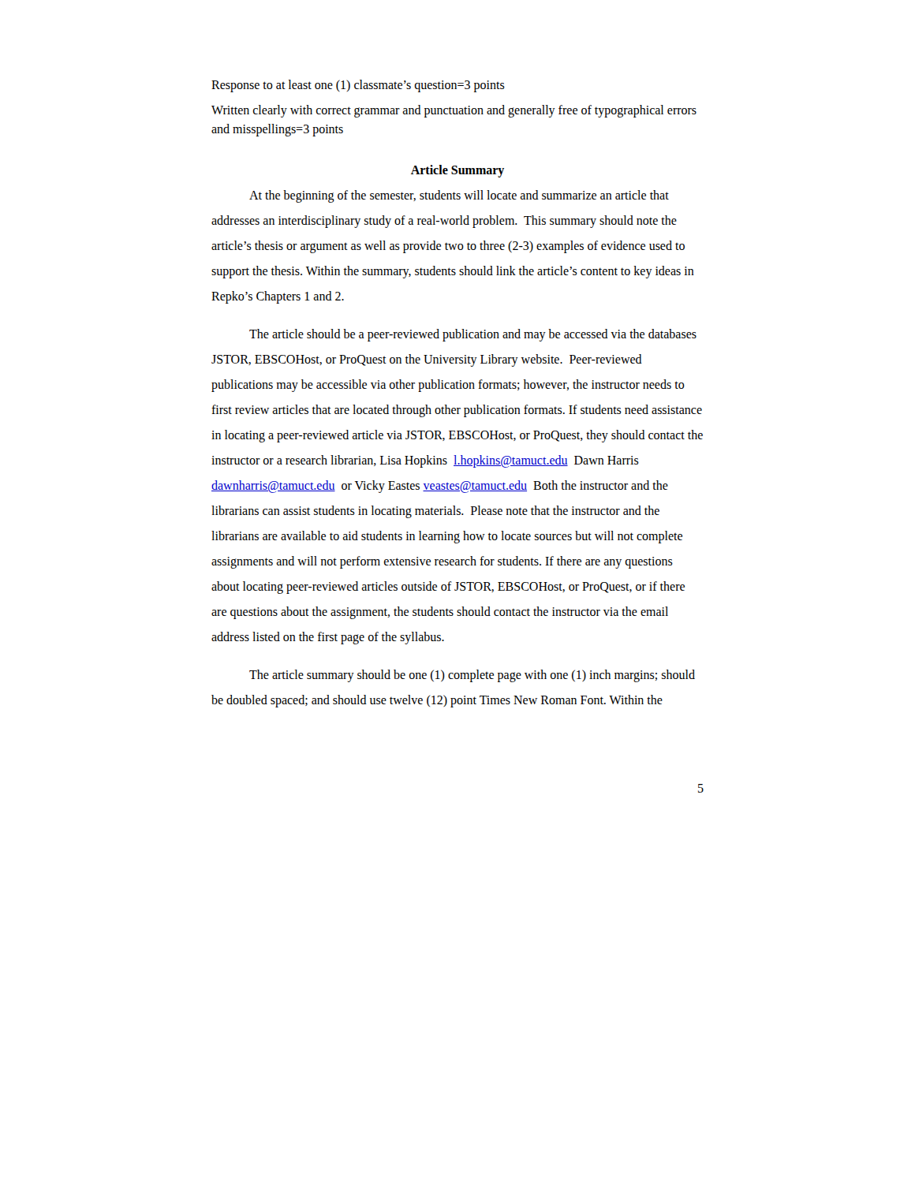Response to at least one (1) classmate’s question=3 points
Written clearly with correct grammar and punctuation and generally free of typographical errors and misspellings=3 points
Article Summary
At the beginning of the semester, students will locate and summarize an article that addresses an interdisciplinary study of a real-world problem. This summary should note the article’s thesis or argument as well as provide two to three (2-3) examples of evidence used to support the thesis. Within the summary, students should link the article’s content to key ideas in Repko’s Chapters 1 and 2.
The article should be a peer-reviewed publication and may be accessed via the databases JSTOR, EBSCOHost, or ProQuest on the University Library website. Peer-reviewed publications may be accessible via other publication formats; however, the instructor needs to first review articles that are located through other publication formats. If students need assistance in locating a peer-reviewed article via JSTOR, EBSCOHost, or ProQuest, they should contact the instructor or a research librarian, Lisa Hopkins l.hopkins@tamuct.edu Dawn Harris dawnharris@tamuct.edu or Vicky Eastes veastes@tamuct.edu Both the instructor and the librarians can assist students in locating materials. Please note that the instructor and the librarians are available to aid students in learning how to locate sources but will not complete assignments and will not perform extensive research for students. If there are any questions about locating peer-reviewed articles outside of JSTOR, EBSCOHost, or ProQuest, or if there are questions about the assignment, the students should contact the instructor via the email address listed on the first page of the syllabus.
The article summary should be one (1) complete page with one (1) inch margins; should be doubled spaced; and should use twelve (12) point Times New Roman Font. Within the
5